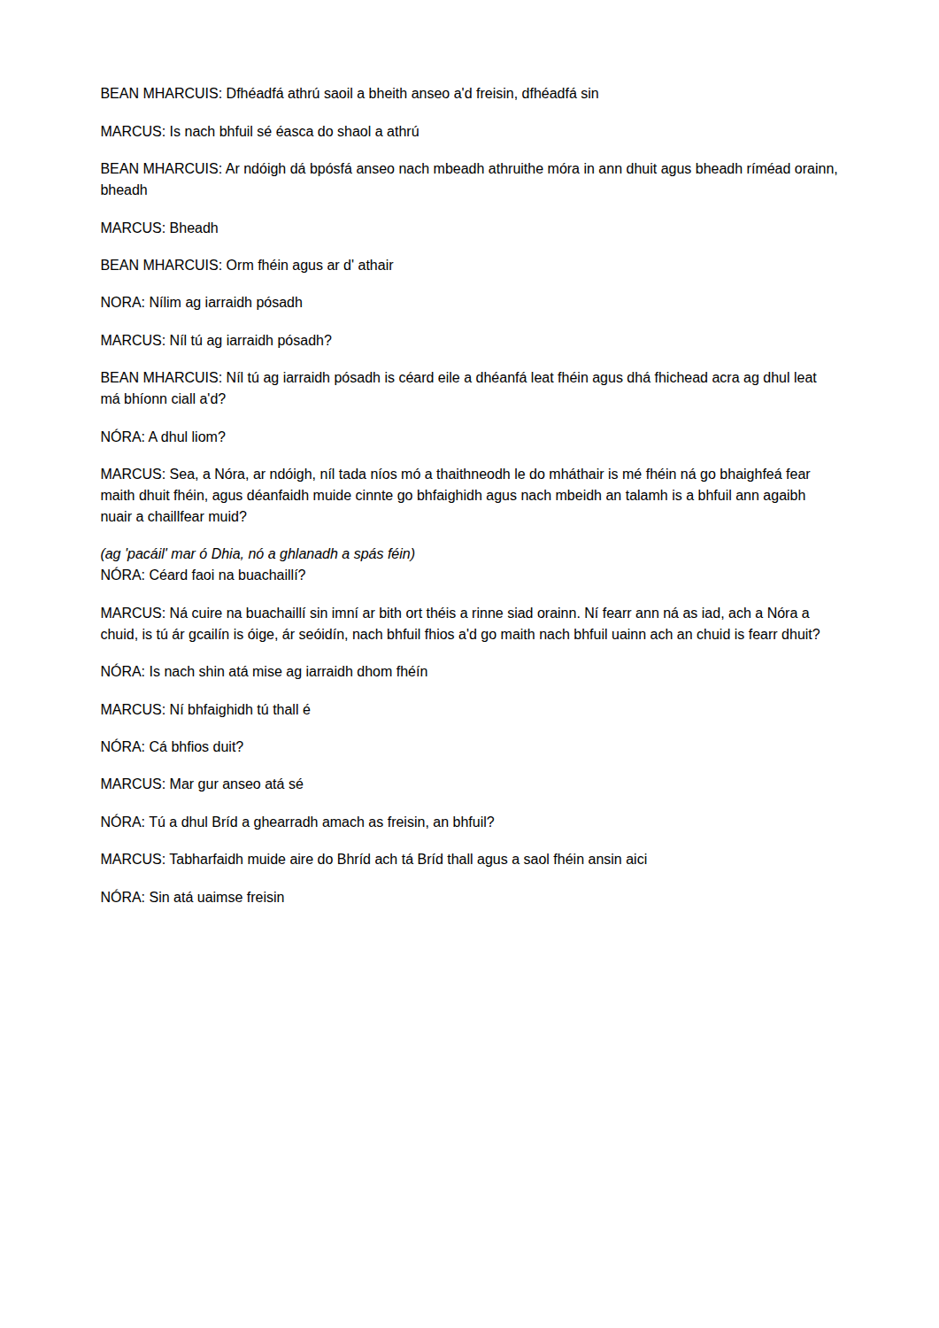BEAN MHARCUIS: Dfhéadfá athrú saoil a bheith anseo a'd freisin, dfhéadfá sin
MARCUS: Is nach bhfuil sé éasca do shaol a athrú
BEAN MHARCUIS: Ar ndóigh dá bpósfá anseo nach mbeadh athruithe móra in ann dhuit agus bheadh ríméad orainn, bheadh
MARCUS: Bheadh
BEAN MHARCUIS: Orm fhéin agus ar d' athair
NORA: Nílim ag iarraidh pósadh
MARCUS: Níl tú ag iarraidh pósadh?
BEAN MHARCUIS: Níl tú ag iarraidh pósadh is céard eile a dhéanfá leat fhéin agus dhá fhichead acra ag dhul leat má bhíonn ciall a'd?
NÓRA: A dhul liom?
MARCUS: Sea, a Nóra, ar ndóigh, níl tada níos mó a thaithneodh le do mháthair is mé fhéin ná go bhaighfeá fear maith dhuit fhéin, agus déanfaidh muide cinnte go bhfaighidh agus nach mbeidh an talamh is a bhfuil ann agaibh nuair a chaillfear muid?
(ag 'pacáil' mar ó Dhia, nó a ghlanadh a spás féin)
NÓRA: Céard faoi na buachaillí?
MARCUS: Ná cuire na buachaillí sin imní ar bith ort théis a rinne siad orainn. Ní fearr ann ná as iad, ach a Nóra a chuid, is tú ár gcailín is óige, ár seóidín, nach bhfuil fhios a'd go maith nach bhfuil uainn ach an chuid is fearr dhuit?
NÓRA: Is nach shin atá mise ag iarraidh dhom fhéín
MARCUS: Ní bhfaighidh tú thall é
NÓRA: Cá bhfios duit?
MARCUS: Mar gur anseo atá sé
NÓRA: Tú a dhul Bríd a ghearradh amach as freisin, an bhfuil?
MARCUS: Tabharfaidh muide aire do Bhríd ach tá Bríd thall agus a saol fhéin ansin aici
NÓRA: Sin atá uaimse freisin